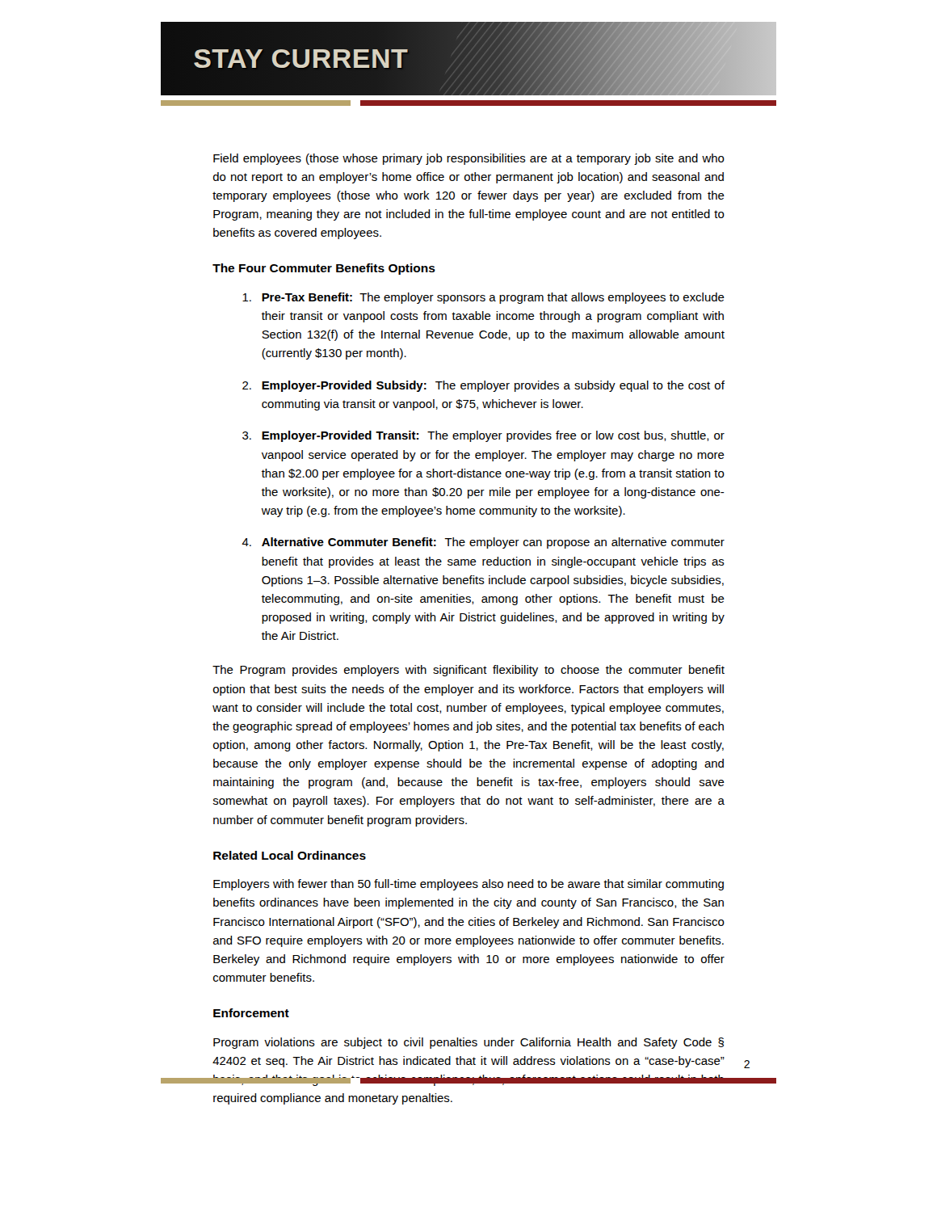STAY CURRENT
Field employees (those whose primary job responsibilities are at a temporary job site and who do not report to an employer’s home office or other permanent job location) and seasonal and temporary employees (those who work 120 or fewer days per year) are excluded from the Program, meaning they are not included in the full-time employee count and are not entitled to benefits as covered employees.
The Four Commuter Benefits Options
Pre-Tax Benefit: The employer sponsors a program that allows employees to exclude their transit or vanpool costs from taxable income through a program compliant with Section 132(f) of the Internal Revenue Code, up to the maximum allowable amount (currently $130 per month).
Employer-Provided Subsidy: The employer provides a subsidy equal to the cost of commuting via transit or vanpool, or $75, whichever is lower.
Employer-Provided Transit: The employer provides free or low cost bus, shuttle, or vanpool service operated by or for the employer. The employer may charge no more than $2.00 per employee for a short-distance one-way trip (e.g. from a transit station to the worksite), or no more than $0.20 per mile per employee for a long-distance one-way trip (e.g. from the employee’s home community to the worksite).
Alternative Commuter Benefit: The employer can propose an alternative commuter benefit that provides at least the same reduction in single-occupant vehicle trips as Options 1–3. Possible alternative benefits include carpool subsidies, bicycle subsidies, telecommuting, and on-site amenities, among other options. The benefit must be proposed in writing, comply with Air District guidelines, and be approved in writing by the Air District.
The Program provides employers with significant flexibility to choose the commuter benefit option that best suits the needs of the employer and its workforce. Factors that employers will want to consider will include the total cost, number of employees, typical employee commutes, the geographic spread of employees’ homes and job sites, and the potential tax benefits of each option, among other factors. Normally, Option 1, the Pre-Tax Benefit, will be the least costly, because the only employer expense should be the incremental expense of adopting and maintaining the program (and, because the benefit is tax-free, employers should save somewhat on payroll taxes). For employers that do not want to self-administer, there are a number of commuter benefit program providers.
Related Local Ordinances
Employers with fewer than 50 full-time employees also need to be aware that similar commuting benefits ordinances have been implemented in the city and county of San Francisco, the San Francisco International Airport (“SFO”), and the cities of Berkeley and Richmond. San Francisco and SFO require employers with 20 or more employees nationwide to offer commuter benefits. Berkeley and Richmond require employers with 10 or more employees nationwide to offer commuter benefits.
Enforcement
Program violations are subject to civil penalties under California Health and Safety Code § 42402 et seq. The Air District has indicated that it will address violations on a “case-by-case” basis, and that its goal is to achieve compliance; thus, enforcement actions could result in both required compliance and monetary penalties.
2